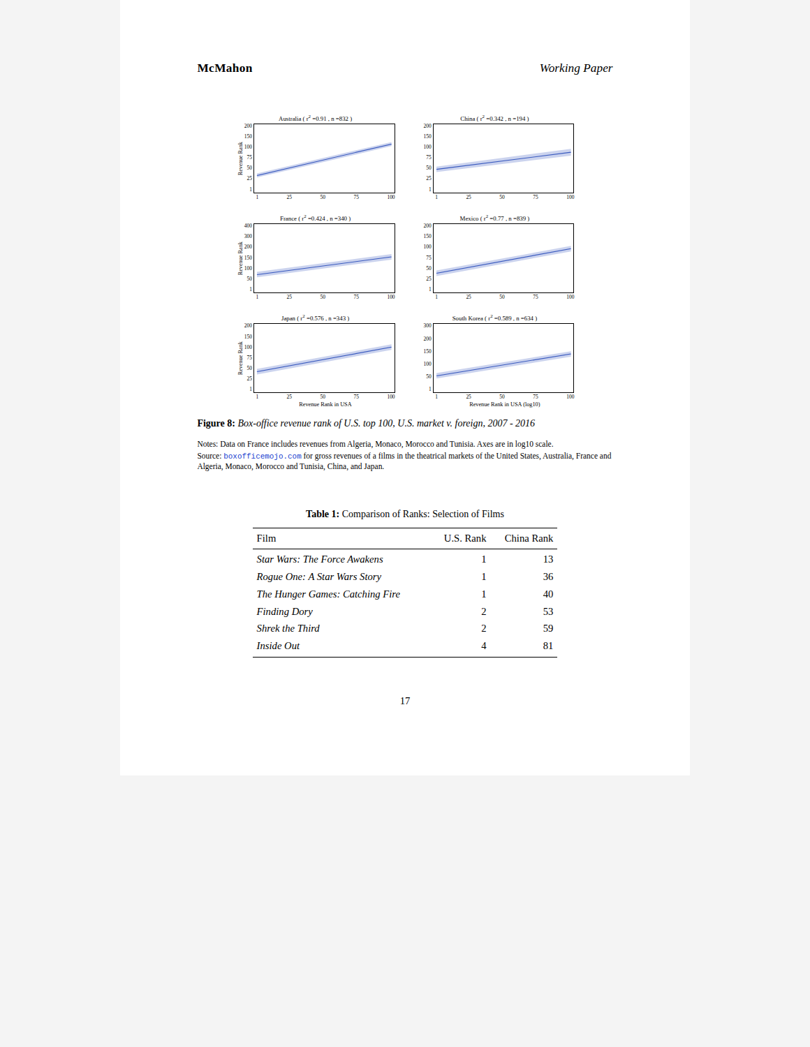McMahon Working Paper
Australia ( r2 =0.91 , n =832 )
Revenue Rank
2001501007550251
1255075100
China ( r2 =0.342 , n =194 )
2001501007550251
1255075100
France ( r2 =0.424 , n =340 )
Revenue Rank
400300200150100501
1255075100
Mexico ( r2 =0.77 , n =839 )
2001501007550251
1255075100
Japan ( r2 =0.576 , n =343 )
Revenue Rank
2001501007550251
1255075100
Revenue Rank in USA
South Korea ( r2 =0.589 , n =634 )
300200150100501
1255075100
Revenue Rank in USA (log10)
Figure 8: Box-office revenue rank of U.S. top 100, U.S. market v. foreign, 2007 - 2016
Notes: Data on France includes revenues from Algeria, Monaco, Morocco and Tunisia. Axes are in log10 scale.
Source: boxofficemojo.com for gross revenues of a films in the theatrical markets of the United States, Australia, France and Algeria, Monaco, Morocco and Tunisia, China, and Japan.
Table 1: Comparison of Ranks: Selection of Films
| Film | U.S. Rank | China Rank |
| --- | --- | --- |
| Star Wars: The Force Awakens | 1 | 13 |
| Rogue One: A Star Wars Story | 1 | 36 |
| The Hunger Games: Catching Fire | 1 | 40 |
| Finding Dory | 2 | 53 |
| Shrek the Third | 2 | 59 |
| Inside Out | 4 | 81 |
17